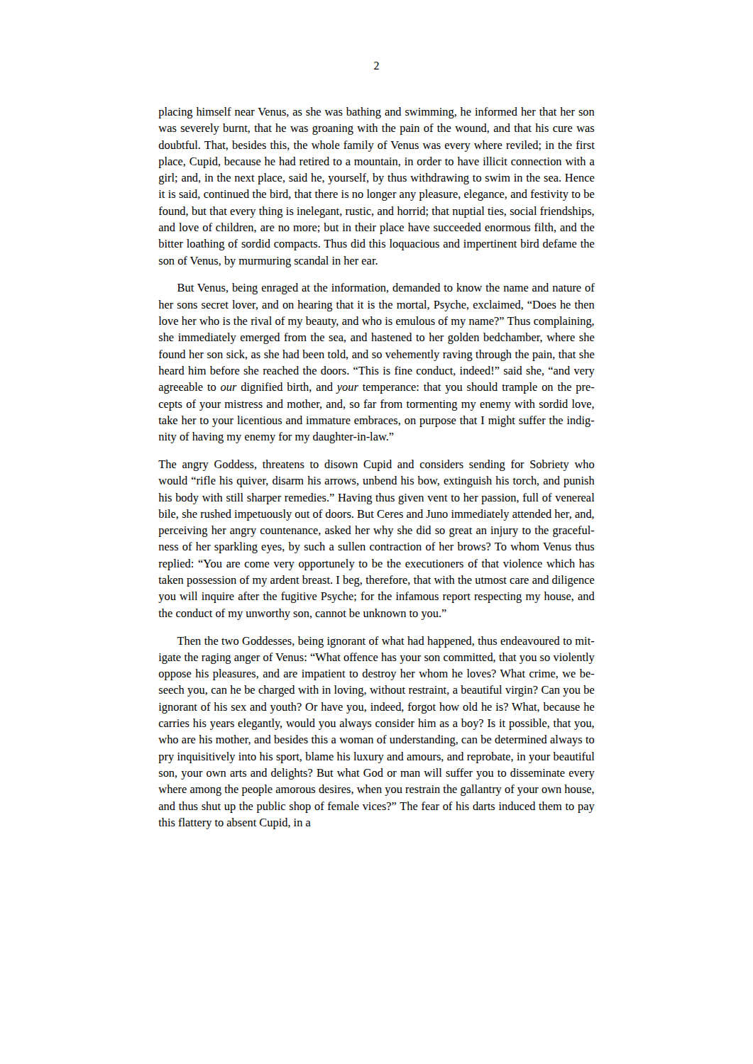2
placing himself near Venus, as she was bathing and swimming, he informed her that her son was severely burnt, that he was groaning with the pain of the wound, and that his cure was doubtful. That, besides this, the whole family of Venus was every where reviled; in the first place, Cupid, because he had retired to a mountain, in order to have illicit connection with a girl; and, in the next place, said he, yourself, by thus withdrawing to swim in the sea. Hence it is said, continued the bird, that there is no longer any pleasure, elegance, and festivity to be found, but that every thing is inelegant, rustic, and horrid; that nuptial ties, social friendships, and love of children, are no more; but in their place have succeeded enormous filth, and the bitter loathing of sordid compacts. Thus did this loquacious and impertinent bird defame the son of Venus, by murmuring scandal in her ear.
But Venus, being enraged at the information, demanded to know the name and nature of her sons secret lover, and on hearing that it is the mortal, Psyche, exclaimed, “Does he then love her who is the rival of my beauty, and who is emulous of my name?” Thus complaining, she immediately emerged from the sea, and hastened to her golden bedchamber, where she found her son sick, as she had been told, and so vehemently raving through the pain, that she heard him before she reached the doors. “This is fine conduct, indeed!” said she, “and very agreeable to our dignified birth, and your temperance: that you should trample on the precepts of your mistress and mother, and, so far from tormenting my enemy with sordid love, take her to your licentious and immature embraces, on purpose that I might suffer the indignity of having my enemy for my daughter-in-law.”
The angry Goddess, threatens to disown Cupid and considers sending for Sobriety who would “rifle his quiver, disarm his arrows, unbend his bow, extinguish his torch, and punish his body with still sharper remedies.” Having thus given vent to her passion, full of venereal bile, she rushed impetuously out of doors. But Ceres and Juno immediately attended her, and, perceiving her angry countenance, asked her why she did so great an injury to the gracefulness of her sparkling eyes, by such a sullen contraction of her brows? To whom Venus thus replied: “You are come very opportunely to be the executioners of that violence which has taken possession of my ardent breast. I beg, therefore, that with the utmost care and diligence you will inquire after the fugitive Psyche; for the infamous report respecting my house, and the conduct of my unworthy son, cannot be unknown to you.”
Then the two Goddesses, being ignorant of what had happened, thus endeavoured to mitigate the raging anger of Venus: “What offence has your son committed, that you so violently oppose his pleasures, and are impatient to destroy her whom he loves? What crime, we beseech you, can he be charged with in loving, without restraint, a beautiful virgin? Can you be ignorant of his sex and youth? Or have you, indeed, forgot how old he is? What, because he carries his years elegantly, would you always consider him as a boy? Is it possible, that you, who are his mother, and besides this a woman of understanding, can be determined always to pry inquisitively into his sport, blame his luxury and amours, and reprobate, in your beautiful son, your own arts and delights? But what God or man will suffer you to disseminate every where among the people amorous desires, when you restrain the gallantry of your own house, and thus shut up the public shop of female vices?” The fear of his darts induced them to pay this flattery to absent Cupid, in a